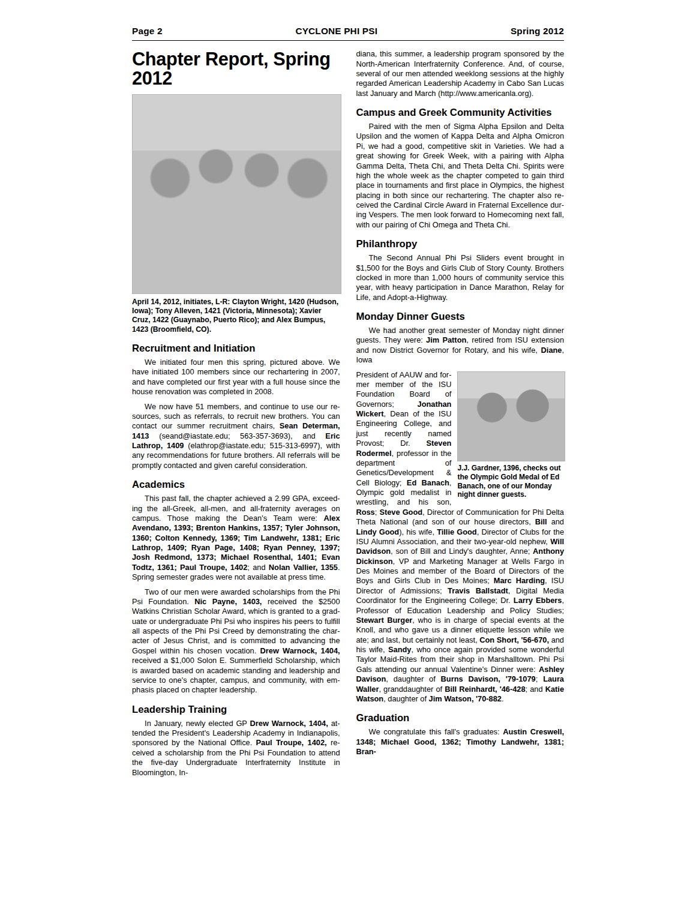Page 2 CYCLONE PHI PSI Spring 2012
Chapter Report, Spring 2012
April 14, 2012, initiates, L-R: Clayton Wright, 1420 (Hudson, Iowa); Tony Alleven, 1421 (Victoria, Minnesota); Xavier Cruz, 1422 (Guaynabo, Puerto Rico); and Alex Bumpus, 1423 (Broomfield, CO).
Recruitment and Initiation
We initiated four men this spring, pictured above. We have initiated 100 members since our rechartering in 2007, and have completed our first year with a full house since the house renovation was completed in 2008.
We now have 51 members, and continue to use our resources, such as referrals, to recruit new brothers. You can contact our summer recruitment chairs, Sean Determan, 1413 (seand@iastate.edu; 563-357-3693), and Eric Lathrop, 1409 (elathrop@iastate.edu; 515-313-6997), with any recommendations for future brothers. All referrals will be promptly contacted and given careful consideration.
Academics
This past fall, the chapter achieved a 2.99 GPA, exceeding the all-Greek, all-men, and all-fraternity averages on campus. Those making the Dean's Team were: Alex Avendano, 1393; Brenton Hankins, 1357; Tyler Johnson, 1360; Colton Kennedy, 1369; Tim Landwehr, 1381; Eric Lathrop, 1409; Ryan Page, 1408; Ryan Penney, 1397; Josh Redmond, 1373; Michael Rosenthal, 1401; Evan Todtz, 1361; Paul Troupe, 1402; and Nolan Vallier, 1355. Spring semester grades were not available at press time.
Two of our men were awarded scholarships from the Phi Psi Foundation. Nic Payne, 1403, received the $2500 Watkins Christian Scholar Award, which is granted to a graduate or undergraduate Phi Psi who inspires his peers to fulfill all aspects of the Phi Psi Creed by demonstrating the character of Jesus Christ, and is committed to advancing the Gospel within his chosen vocation. Drew Warnock, 1404, received a $1,000 Solon E. Summerfield Scholarship, which is awarded based on academic standing and leadership and service to one's chapter, campus, and community, with emphasis placed on chapter leadership.
Leadership Training
In January, newly elected GP Drew Warnock, 1404, attended the President's Leadership Academy in Indianapolis, sponsored by the National Office. Paul Troupe, 1402, received a scholarship from the Phi Psi Foundation to attend the five-day Undergraduate Interfraternity Institute in Bloomington, In-
diana, this summer, a leadership program sponsored by the North-American Interfraternity Conference. And, of course, several of our men attended weeklong sessions at the highly regarded American Leadership Academy in Cabo San Lucas last January and March (http://www.americanla.org).
Campus and Greek Community Activities
Paired with the men of Sigma Alpha Epsilon and Delta Upsilon and the women of Kappa Delta and Alpha Omicron Pi, we had a good, competitive skit in Varieties. We had a great showing for Greek Week, with a pairing with Alpha Gamma Delta, Theta Chi, and Theta Delta Chi. Spirits were high the whole week as the chapter competed to gain third place in tournaments and first place in Olympics, the highest placing in both since our rechartering. The chapter also received the Cardinal Circle Award in Fraternal Excellence during Vespers. The men look forward to Homecoming next fall, with our pairing of Chi Omega and Theta Chi.
Philanthropy
The Second Annual Phi Psi Sliders event brought in $1,500 for the Boys and Girls Club of Story County. Brothers clocked in more than 1,000 hours of community service this year, with heavy participation in Dance Marathon, Relay for Life, and Adopt-a-Highway.
Monday Dinner Guests
We had another great semester of Monday night dinner guests. They were: Jim Patton, retired from ISU extension and now District Governor for Rotary, and his wife, Diane, Iowa
J.J. Gardner, 1396, checks out the Olympic Gold Medal of Ed Banach, one of our Monday night dinner guests.
President of AAUW and former member of the ISU Foundation Board of Governors; Jonathan Wickert, Dean of the ISU Engineering College, and just recently named Provost; Dr. Steven Rodermel, professor in the department of Genetics/Development & Cell Biology; Ed Banach, Olympic gold medalist in wrestling, and his son, Ross; Steve Good, Director of Communication for Phi Delta Theta National (and son of our house directors, Bill and Lindy Good), his wife, Tillie Good, Director of Clubs for the ISU Alumni Association, and their two-year-old nephew, Will Davidson, son of Bill and Lindy's daughter, Anne; Anthony Dickinson, VP and Marketing Manager at Wells Fargo in Des Moines and member of the Board of Directors of the Boys and Girls Club in Des Moines; Marc Harding, ISU Director of Admissions; Travis Ballstadt, Digital Media Coordinator for the Engineering College; Dr. Larry Ebbers, Professor of Education Leadership and Policy Studies; Stewart Burger, who is in charge of special events at the Knoll, and who gave us a dinner etiquette lesson while we ate; and last, but certainly not least, Con Short, '56-670, and his wife, Sandy, who once again provided some wonderful Taylor Maid-Rites from their shop in Marshalltown. Phi Psi Gals attending our annual Valentine's Dinner were: Ashley Davison, daughter of Burns Davison, '79-1079; Laura Waller, granddaughter of Bill Reinhardt, '46-428; and Katie Watson, daughter of Jim Watson, '70-882.
Graduation
We congratulate this fall's graduates: Austin Creswell, 1348; Michael Good, 1362; Timothy Landwehr, 1381; Bran-